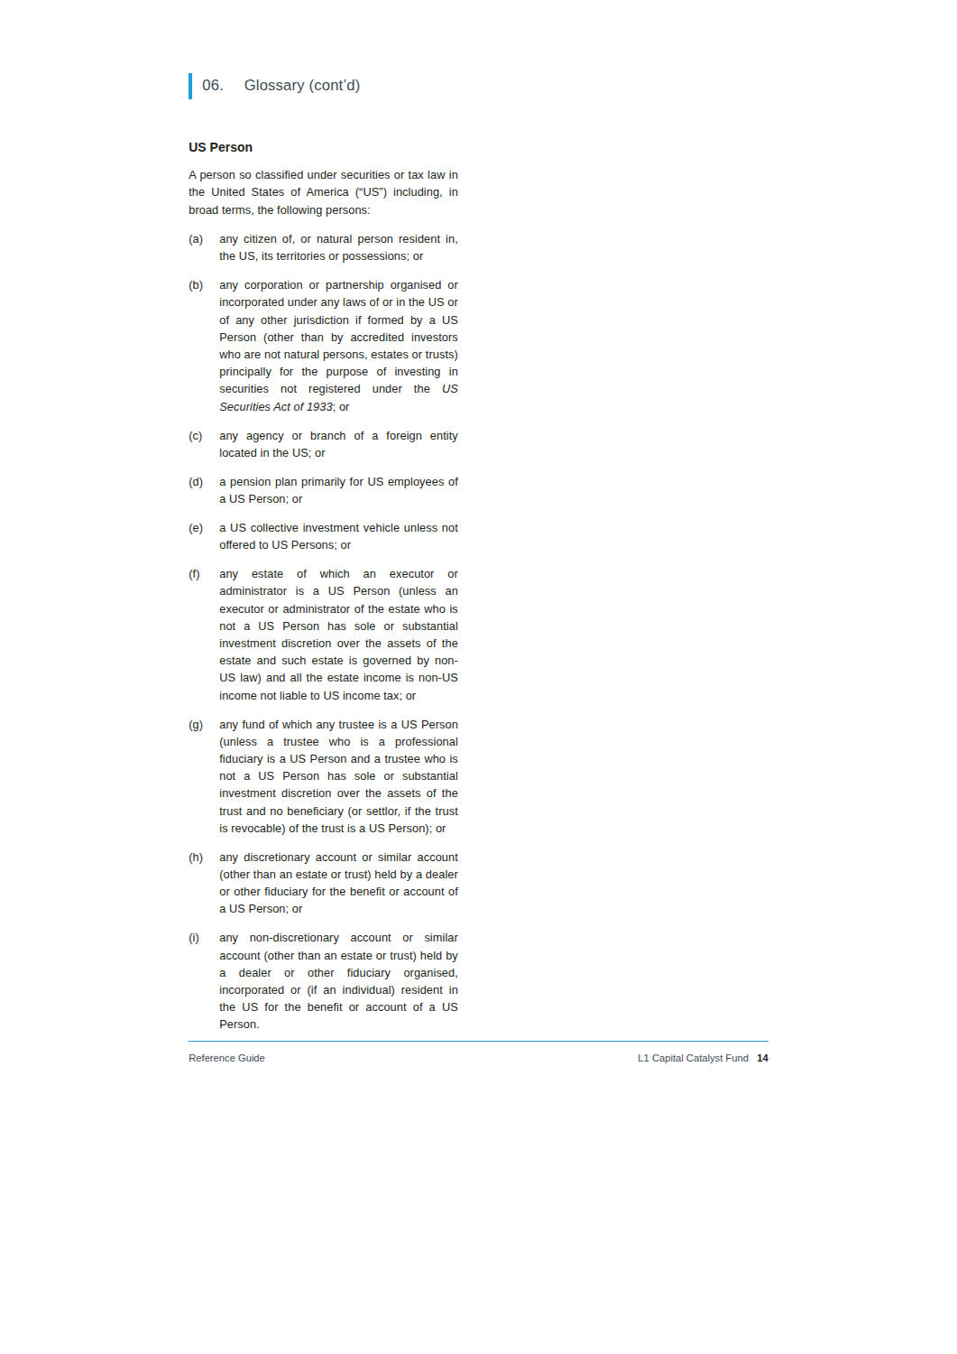06.
Glossary (cont’d)
US Person
A person so classified under securities or tax law in the United States of America (“US”) including, in broad terms, the following persons:
(a) any citizen of, or natural person resident in, the US, its territories or possessions; or
(b) any corporation or partnership organised or incorporated under any laws of or in the US or of any other jurisdiction if formed by a US Person (other than by accredited investors who are not natural persons, estates or trusts) principally for the purpose of investing in securities not registered under the US Securities Act of 1933; or
(c) any agency or branch of a foreign entity located in the US; or
(d) a pension plan primarily for US employees of a US Person; or
(e) a US collective investment vehicle unless not offered to US Persons; or
(f) any estate of which an executor or administrator is a US Person (unless an executor or administrator of the estate who is not a US Person has sole or substantial investment discretion over the assets of the estate and such estate is governed by non-US law) and all the estate income is non-US income not liable to US income tax; or
(g) any fund of which any trustee is a US Person (unless a trustee who is a professional fiduciary is a US Person and a trustee who is not a US Person has sole or substantial investment discretion over the assets of the trust and no beneficiary (or settlor, if the trust is revocable) of the trust is a US Person); or
(h) any discretionary account or similar account (other than an estate or trust) held by a dealer or other fiduciary for the benefit or account of a US Person; or
(i) any non-discretionary account or similar account (other than an estate or trust) held by a dealer or other fiduciary organised, incorporated or (if an individual) resident in the US for the benefit or account of a US Person.
Reference Guide
L1 Capital Catalyst Fund 14